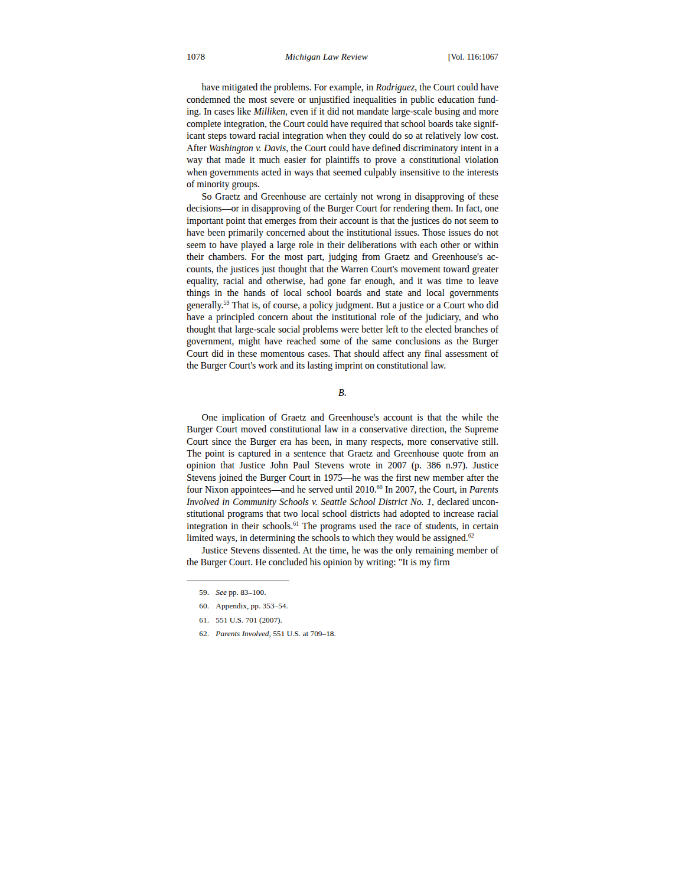1078 Michigan Law Review [Vol. 116:1067
have mitigated the problems. For example, in Rodriguez, the Court could have condemned the most severe or unjustified inequalities in public education funding. In cases like Milliken, even if it did not mandate large-scale busing and more complete integration, the Court could have required that school boards take significant steps toward racial integration when they could do so at relatively low cost. After Washington v. Davis, the Court could have defined discriminatory intent in a way that made it much easier for plaintiffs to prove a constitutional violation when governments acted in ways that seemed culpably insensitive to the interests of minority groups.
So Graetz and Greenhouse are certainly not wrong in disapproving of these decisions—or in disapproving of the Burger Court for rendering them. In fact, one important point that emerges from their account is that the justices do not seem to have been primarily concerned about the institutional issues. Those issues do not seem to have played a large role in their deliberations with each other or within their chambers. For the most part, judging from Graetz and Greenhouse's accounts, the justices just thought that the Warren Court's movement toward greater equality, racial and otherwise, had gone far enough, and it was time to leave things in the hands of local school boards and state and local governments generally.59 That is, of course, a policy judgment. But a justice or a Court who did have a principled concern about the institutional role of the judiciary, and who thought that large-scale social problems were better left to the elected branches of government, might have reached some of the same conclusions as the Burger Court did in these momentous cases. That should affect any final assessment of the Burger Court's work and its lasting imprint on constitutional law.
B.
One implication of Graetz and Greenhouse's account is that the while the Burger Court moved constitutional law in a conservative direction, the Supreme Court since the Burger era has been, in many respects, more conservative still. The point is captured in a sentence that Graetz and Greenhouse quote from an opinion that Justice John Paul Stevens wrote in 2007 (p. 386 n.97). Justice Stevens joined the Burger Court in 1975—he was the first new member after the four Nixon appointees—and he served until 2010.60 In 2007, the Court, in Parents Involved in Community Schools v. Seattle School District No. 1, declared unconstitutional programs that two local school districts had adopted to increase racial integration in their schools.61 The programs used the race of students, in certain limited ways, in determining the schools to which they would be assigned.62
Justice Stevens dissented. At the time, he was the only remaining member of the Burger Court. He concluded his opinion by writing: "It is my firm
59. See pp. 83–100.
60. Appendix, pp. 353–54.
61. 551 U.S. 701 (2007).
62. Parents Involved, 551 U.S. at 709–18.